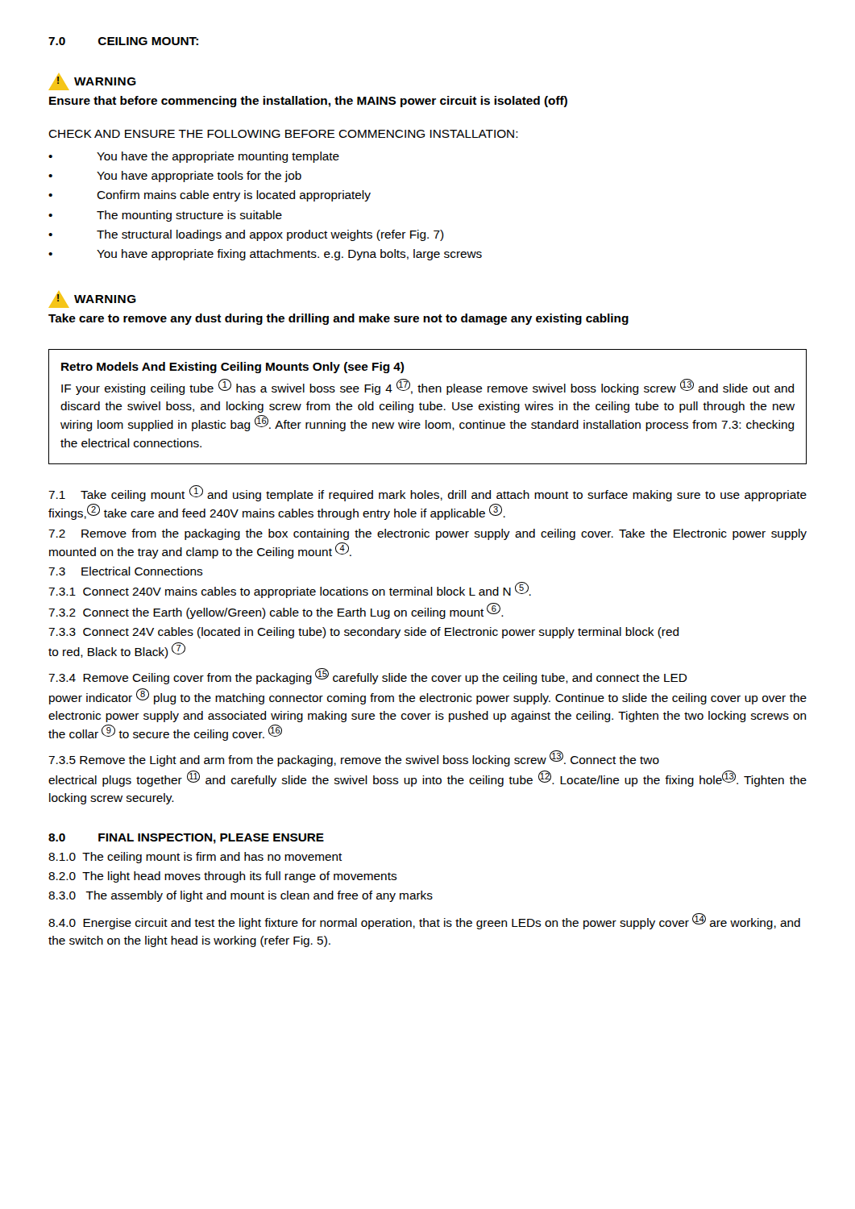7.0 CEILING MOUNT:
WARNING
Ensure that before commencing the installation, the MAINS power circuit is isolated (off)
CHECK AND ENSURE THE FOLLOWING BEFORE COMMENCING INSTALLATION:
You have the appropriate mounting template
You have appropriate tools for the job
Confirm mains cable entry is located appropriately
The mounting structure is suitable
The structural loadings and appox product weights (refer Fig. 7)
You have appropriate fixing attachments. e.g. Dyna bolts, large screws
WARNING
Take care to remove any dust during the drilling and make sure not to damage any existing cabling
Retro Models And Existing Ceiling Mounts Only (see Fig 4)
IF your existing ceiling tube 1 has a swivel boss see Fig 4 17, then please remove swivel boss locking screw 13 and slide out and discard the swivel boss, and locking screw from the old ceiling tube. Use existing wires in the ceiling tube to pull through the new wiring loom supplied in plastic bag 16. After running the new wire loom, continue the standard installation process from 7.3: checking the electrical connections.
7.1 Take ceiling mount 1 and using template if required mark holes, drill and attach mount to surface making sure to use appropriate fixings,2 take care and feed 240V mains cables through entry hole if applicable 3.
7.2 Remove from the packaging the box containing the electronic power supply and ceiling cover. Take the Electronic power supply mounted on the tray and clamp to the Ceiling mount 4.
7.3 Electrical Connections
7.3.1 Connect 240V mains cables to appropriate locations on terminal block L and N 5.
7.3.2 Connect the Earth (yellow/Green) cable to the Earth Lug on ceiling mount 6.
7.3.3 Connect 24V cables (located in Ceiling tube) to secondary side of Electronic power supply terminal block (red
to red, Black to Black) 7
7.3.4 Remove Ceiling cover from the packaging 15 carefully slide the cover up the ceiling tube, and connect the LED
power indicator 8 plug to the matching connector coming from the electronic power supply. Continue to slide the ceiling cover up over the electronic power supply and associated wiring making sure the cover is pushed up against the ceiling. Tighten the two locking screws on the collar 9 to secure the ceiling cover. 16
7.3.5 Remove the Light and arm from the packaging, remove the swivel boss locking screw 13. Connect the two
electrical plugs together 11 and carefully slide the swivel boss up into the ceiling tube 12. Locate/line up the fixing hole13. Tighten the locking screw securely.
8.0 FINAL INSPECTION, PLEASE ENSURE
8.1.0 The ceiling mount is firm and has no movement
8.2.0 The light head moves through its full range of movements
8.3.0 The assembly of light and mount is clean and free of any marks
8.4.0 Energise circuit and test the light fixture for normal operation, that is the green LEDs on the power supply cover 14 are working, and the switch on the light head is working (refer Fig. 5).